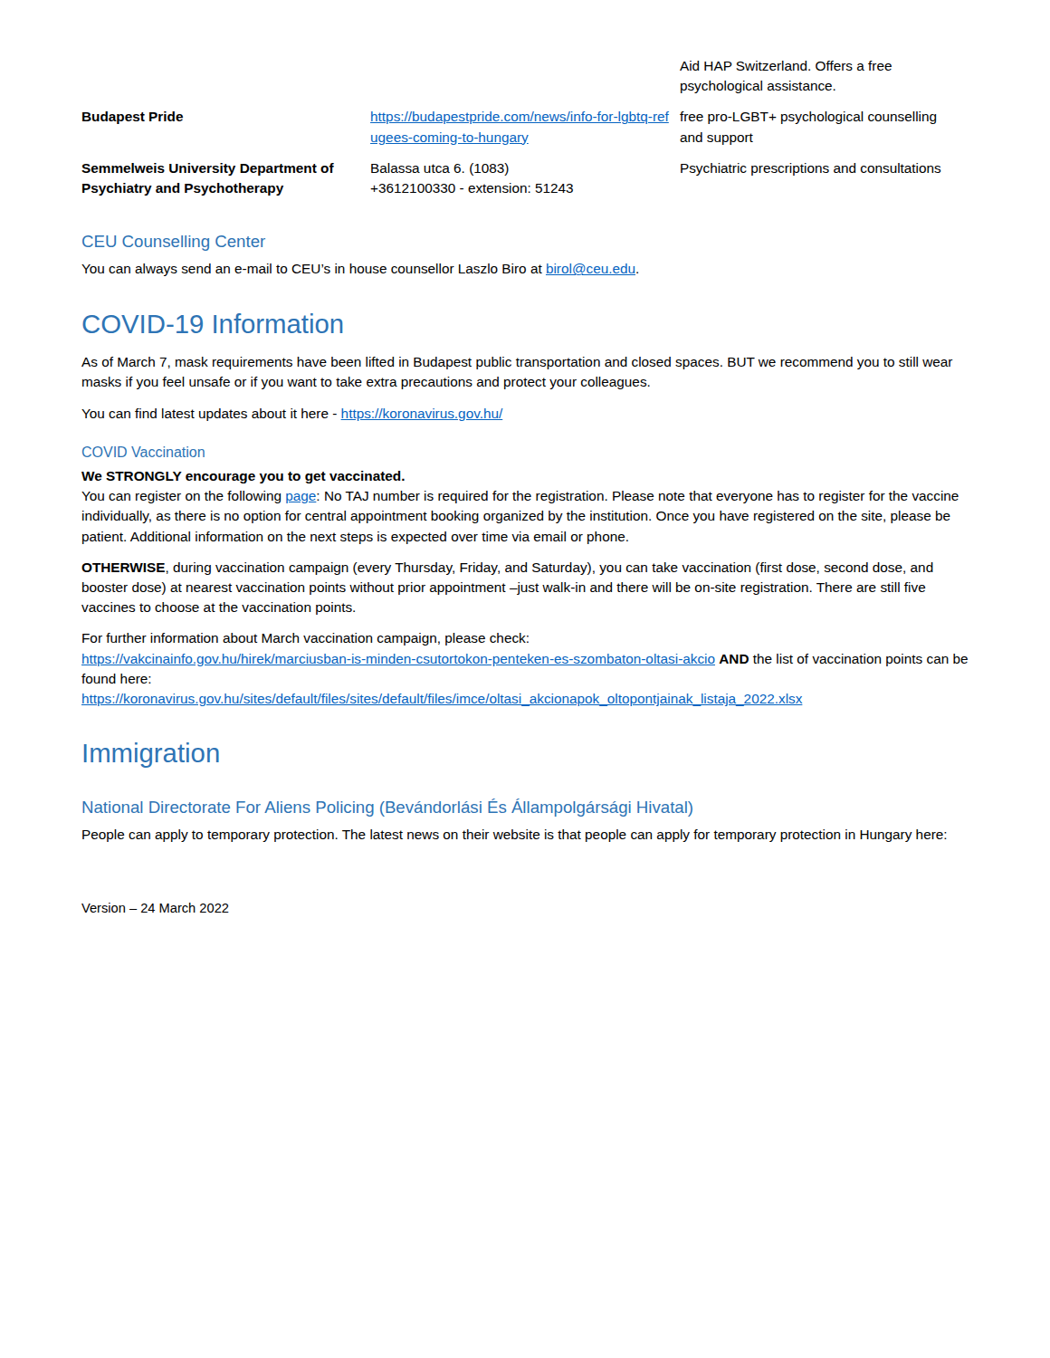| | | Aid HAP Switzerland. Offers a free psychological assistance. |
| Budapest Pride | https://budapestpride.com/news/info-for-lgbtq-refugees-coming-to-hungary | free pro-LGBT+ psychological counselling and support |
| Semmelweis University Department of Psychiatry and Psychotherapy | Balassa utca 6. (1083) +3612100330 - extension: 51243 | Psychiatric prescriptions and consultations |
CEU Counselling Center
You can always send an e-mail to CEU’s in house counsellor Laszlo Biro at birol@ceu.edu.
COVID-19 Information
As of March 7, mask requirements have been lifted in Budapest public transportation and closed spaces. BUT we recommend you to still wear masks if you feel unsafe or if you want to take extra precautions and protect your colleagues.
You can find latest updates about it here - https://koronavirus.gov.hu/
COVID Vaccination
We STRONGLY encourage you to get vaccinated.
You can register on the following page: No TAJ number is required for the registration. Please note that everyone has to register for the vaccine individually, as there is no option for central appointment booking organized by the institution. Once you have registered on the site, please be patient. Additional information on the next steps is expected over time via email or phone.
OTHERWISE, during vaccination campaign (every Thursday, Friday, and Saturday), you can take vaccination (first dose, second dose, and booster dose) at nearest vaccination points without prior appointment –just walk-in and there will be on-site registration. There are still five vaccines to choose at the vaccination points.
For further information about March vaccination campaign, please check:
https://vakcinainfo.gov.hu/hirek/marciusban-is-minden-csutortokon-penteken-es-szombaton-oltasi-akcio AND the list of vaccination points can be found here:
https://koronavirus.gov.hu/sites/default/files/sites/default/files/imce/oltasi_akcionapok_oltopontjainak_listaja_2022.xlsx
Immigration
National Directorate For Aliens Policing (Bevándorlási És Állampolgársági Hivatal)
People can apply to temporary protection. The latest news on their website is that people can apply for temporary protection in Hungary here:
Version – 24 March 2022